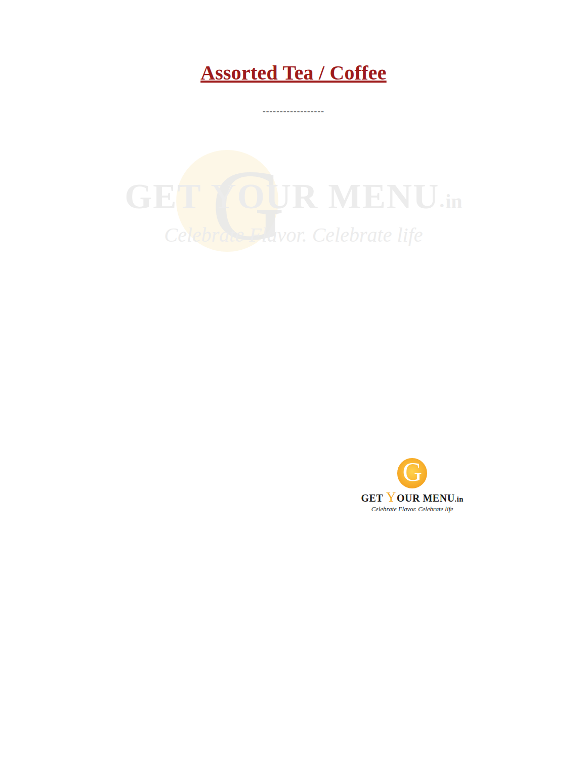Assorted Tea / Coffee
------------------
G
GET YOUR MENU. in
Celebrate Flavor. Celebrate life
G
GET YOUR MENU. in
Celebrate Flavor. Celebrate life